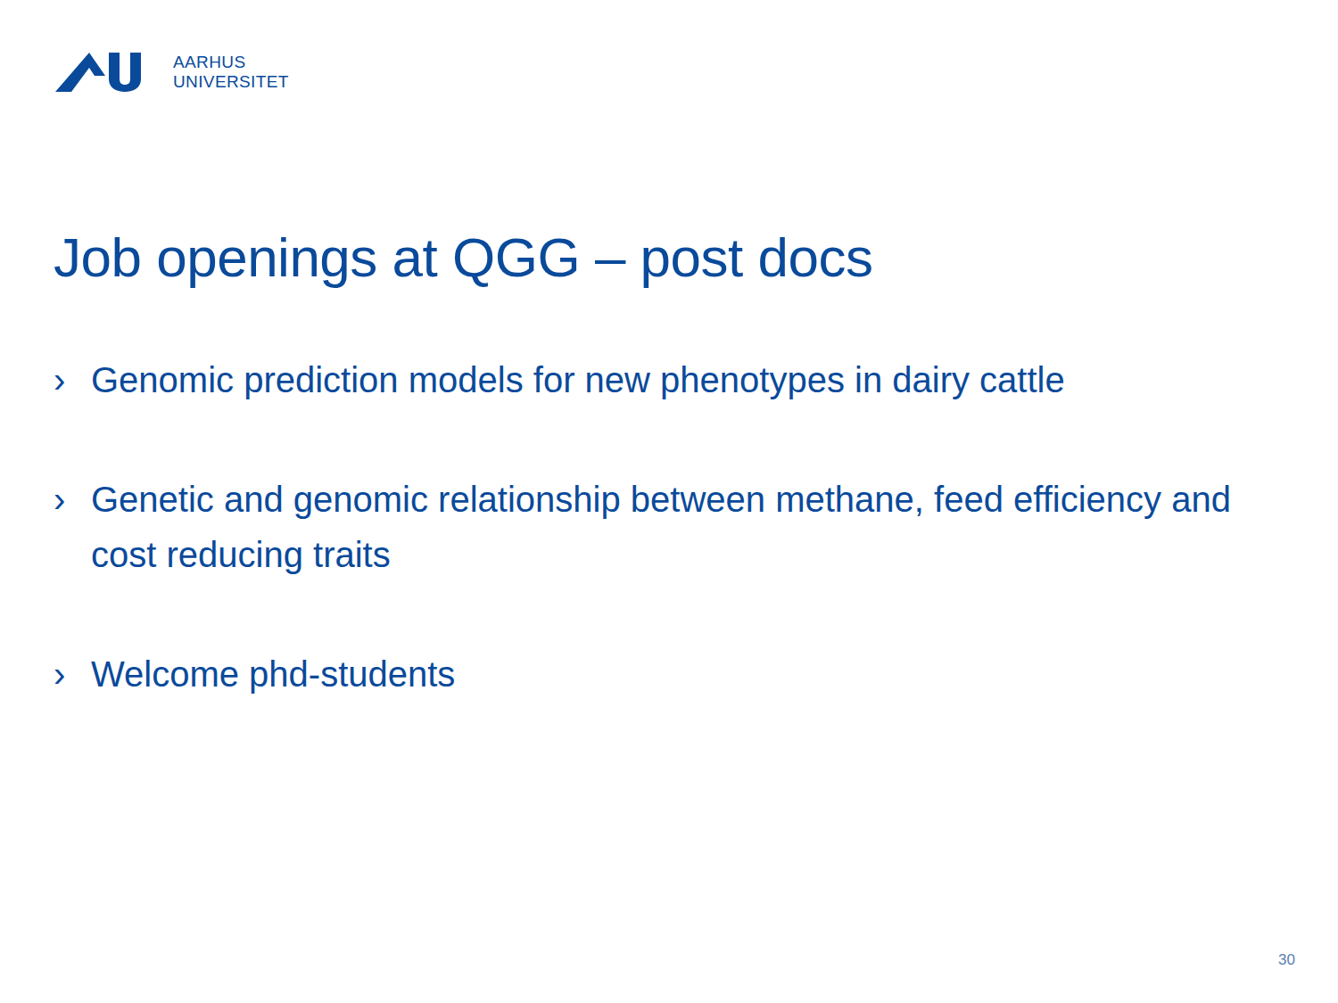Aarhus
Universitet
Job openings at QGG – post docs
Genomic prediction models for new phenotypes in dairy cattle
Genetic and genomic relationship between methane, feed efficiency and cost reducing traits
Welcome phd-students
30